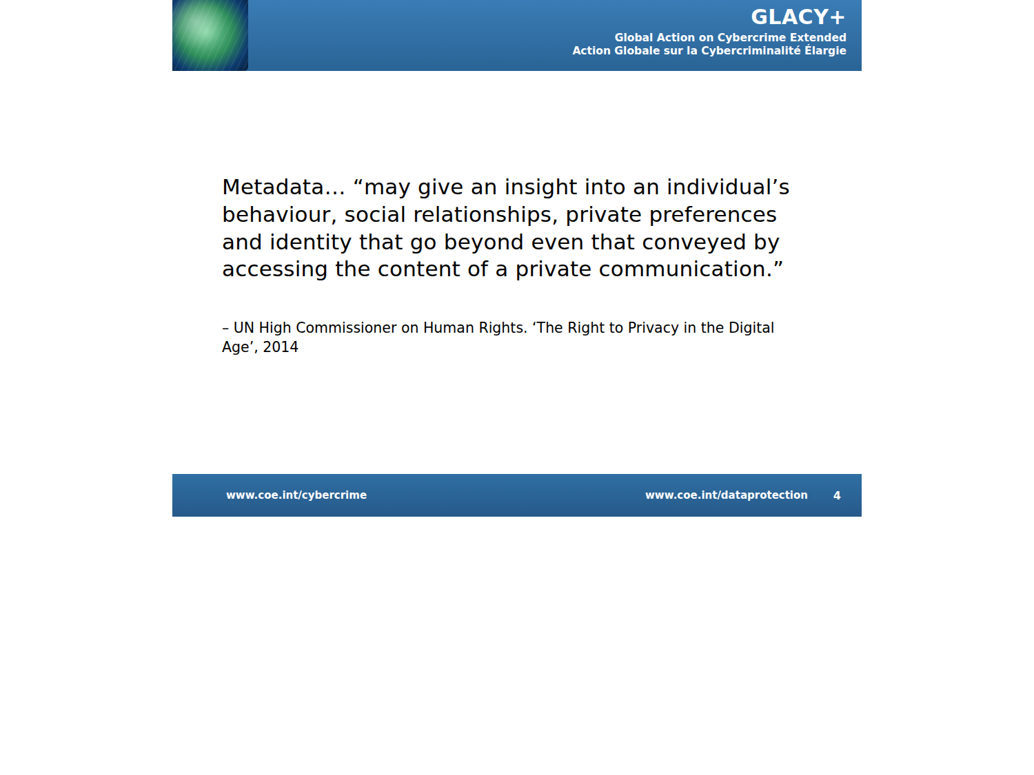GLACY+
Global Action on Cybercrime Extended
Action Globale sur la Cybercriminalité Élargie
Metadata… “may give an insight into an individual’s behaviour, social relationships, private preferences and identity that go beyond even that conveyed by accessing the content of a private communication.”
– UN High Commissioner on Human Rights. ‘The Right to Privacy in the Digital Age’, 2014
www.coe.int/cybercrime
www.coe.int/dataprotection
4